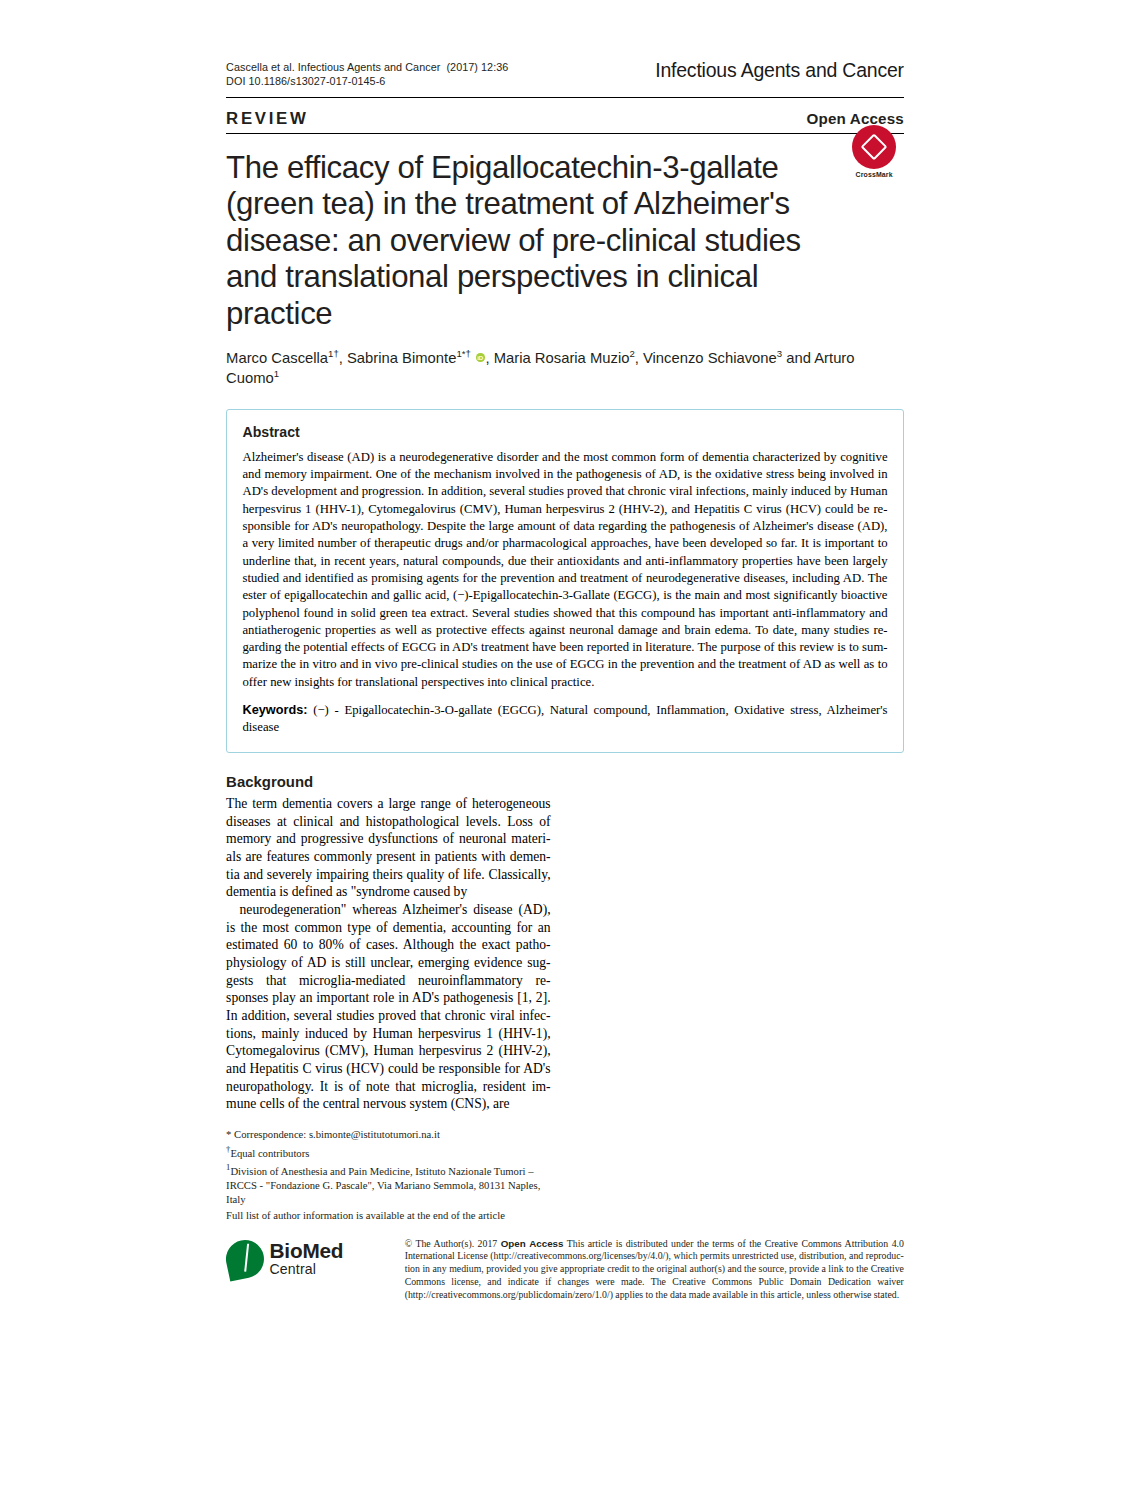Cascella et al. Infectious Agents and Cancer (2017) 12:36
DOI 10.1186/s13027-017-0145-6
Infectious Agents and Cancer
REVIEW
Open Access
CrossMark
The efficacy of Epigallocatechin-3-gallate (green tea) in the treatment of Alzheimer's disease: an overview of pre-clinical studies and translational perspectives in clinical practice
Marco Cascella1†, Sabrina Bimonte1*† , Maria Rosaria Muzio2, Vincenzo Schiavone3 and Arturo Cuomo1
Abstract
Alzheimer's disease (AD) is a neurodegenerative disorder and the most common form of dementia characterized by cognitive and memory impairment. One of the mechanism involved in the pathogenesis of AD, is the oxidative stress being involved in AD's development and progression. In addition, several studies proved that chronic viral infections, mainly induced by Human herpesvirus 1 (HHV-1), Cytomegalovirus (CMV), Human herpesvirus 2 (HHV-2), and Hepatitis C virus (HCV) could be responsible for AD's neuropathology. Despite the large amount of data regarding the pathogenesis of Alzheimer's disease (AD), a very limited number of therapeutic drugs and/or pharmacological approaches, have been developed so far. It is important to underline that, in recent years, natural compounds, due their antioxidants and anti-inflammatory properties have been largely studied and identified as promising agents for the prevention and treatment of neurodegenerative diseases, including AD. The ester of epigallocatechin and gallic acid, (−)-Epigallocatechin-3-Gallate (EGCG), is the main and most significantly bioactive polyphenol found in solid green tea extract. Several studies showed that this compound has important anti-inflammatory and antiatherogenic properties as well as protective effects against neuronal damage and brain edema. To date, many studies regarding the potential effects of EGCG in AD's treatment have been reported in literature. The purpose of this review is to summarize the in vitro and in vivo pre-clinical studies on the use of EGCG in the prevention and the treatment of AD as well as to offer new insights for translational perspectives into clinical practice.
Keywords: (−) - Epigallocatechin-3-O-gallate (EGCG), Natural compound, Inflammation, Oxidative stress, Alzheimer's disease
Background
The term dementia covers a large range of heterogeneous diseases at clinical and histopathological levels. Loss of memory and progressive dysfunctions of neuronal materials are features commonly present in patients with dementia and severely impairing theirs quality of life. Classically, dementia is defined as "syndrome caused by
neurodegeneration" whereas Alzheimer's disease (AD), is the most common type of dementia, accounting for an estimated 60 to 80% of cases. Although the exact pathophysiology of AD is still unclear, emerging evidence suggests that microglia-mediated neuroinflammatory responses play an important role in AD's pathogenesis [1, 2]. In addition, several studies proved that chronic viral infections, mainly induced by Human herpesvirus 1 (HHV-1), Cytomegalovirus (CMV), Human herpesvirus 2 (HHV-2), and Hepatitis C virus (HCV) could be responsible for AD's neuropathology. It is of note that microglia, resident immune cells of the central nervous system (CNS), are
* Correspondence: s.bimonte@istitutotumori.na.it
†Equal contributors
1Division of Anesthesia and Pain Medicine, Istituto Nazionale Tumori – IRCCS - "Fondazione G. Pascale", Via Mariano Semmola, 80131 Naples, Italy
Full list of author information is available at the end of the article
BioMed
Central
© The Author(s). 2017 Open Access This article is distributed under the terms of the Creative Commons Attribution 4.0 International License (http://creativecommons.org/licenses/by/4.0/), which permits unrestricted use, distribution, and reproduction in any medium, provided you give appropriate credit to the original author(s) and the source, provide a link to the Creative Commons license, and indicate if changes were made. The Creative Commons Public Domain Dedication waiver (http://creativecommons.org/publicdomain/zero/1.0/) applies to the data made available in this article, unless otherwise stated.